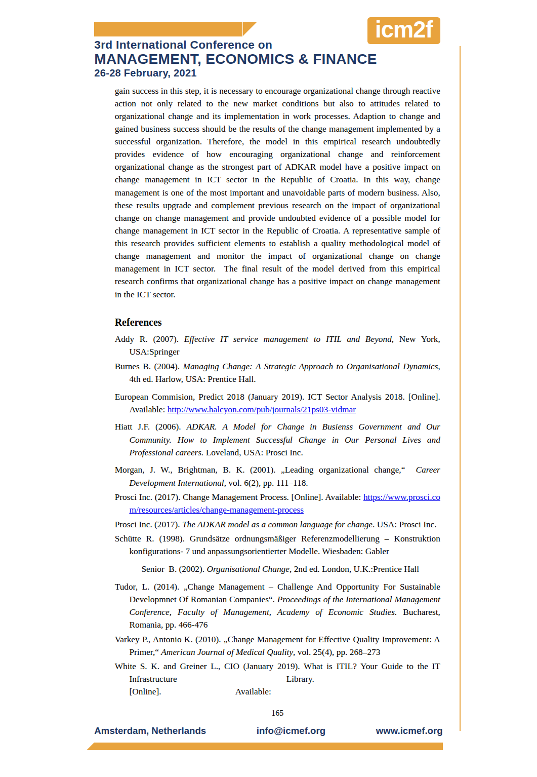icm2f
3rd International Conference on
MANAGEMENT, ECONOMICS & FINANCE
26-28 February, 2021
gain success in this step, it is necessary to encourage organizational change through reactive action not only related to the new market conditions but also to attitudes related to organizational change and its implementation in work processes. Adaption to change and gained business success should be the results of the change management implemented by a successful organization. Therefore, the model in this empirical research undoubtedly provides evidence of how encouraging organizational change and reinforcement organizational change as the strongest part of ADKAR model have a positive impact on change management in ICT sector in the Republic of Croatia. In this way, change management is one of the most important and unavoidable parts of modern business. Also, these results upgrade and complement previous research on the impact of organizational change on change management and provide undoubted evidence of a possible model for change management in ICT sector in the Republic of Croatia. A representative sample of this research provides sufficient elements to establish a quality methodological model of change management and monitor the impact of organizational change on change management in ICT sector. The final result of the model derived from this empirical research confirms that organizational change has a positive impact on change management in the ICT sector.
References
Addy R. (2007). Effective IT service management to ITIL and Beyond, New York, USA:Springer
Burnes B. (2004). Managing Change: A Strategic Approach to Organisational Dynamics, 4th ed. Harlow, USA: Prentice Hall.
European Commision, Predict 2018 (January 2019). ICT Sector Analysis 2018. [Online]. Available: http://www.halcyon.com/pub/journals/21ps03-vidmar
Hiatt J.F. (2006). ADKAR. A Model for Change in Busienss Government and Our Community. How to Implement Successful Change in Our Personal Lives and Professional careers. Loveland, USA: Prosci Inc.
Morgan, J. W., Brightman, B. K. (2001). „Leading organizational change,“ Career Development International, vol. 6(2), pp. 111–118.
Prosci Inc. (2017). Change Management Process. [Online]. Available: https://www.prosci.com/resources/articles/change-management-process
Prosci Inc. (2017). The ADKAR model as a common language for change. USA: Prosci Inc.
Schütte R. (1998). Grundsätze ordnungsmäßiger Referenzmodellierung – Konstruktion konfigurations- 7 und anpassungsorientierter Modelle. Wiesbaden: Gabler
Senior B. (2002). Organisational Change, 2nd ed. London, U.K.:Prentice Hall
Tudor, L. (2014). „Change Management – Challenge And Opportunity For Sustainable Developmnet Of Romanian Companies“. Proceedings of the International Management Conference, Faculty of Management, Academy of Economic Studies. Bucharest, Romania, pp. 466-476
Varkey P., Antonio K. (2010). „Change Management for Effective Quality Improvement: A Primer,“ American Journal of Medical Quality, vol. 25(4), pp. 268–273
White S. K. and Greiner L., CIO (January 2019). What is ITIL? Your Guide to the IT Infrastructure Library. [Online]. Available:
165
Amsterdam, Netherlands info@icmef.org www.icmef.org